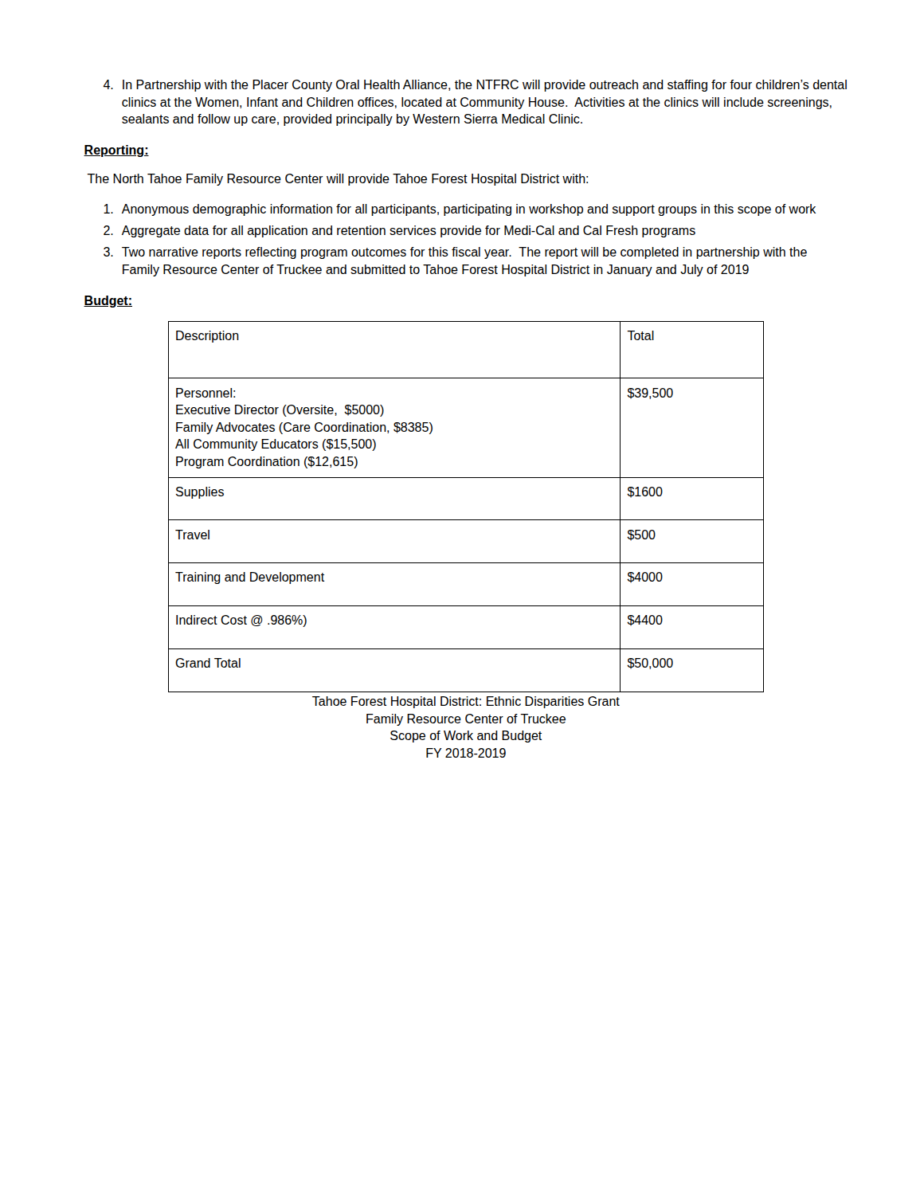In Partnership with the Placer County Oral Health Alliance, the NTFRC will provide outreach and staffing for four children’s dental clinics at the Women, Infant and Children offices, located at Community House. Activities at the clinics will include screenings, sealants and follow up care, provided principally by Western Sierra Medical Clinic.
Reporting:
The North Tahoe Family Resource Center will provide Tahoe Forest Hospital District with:
Anonymous demographic information for all participants, participating in workshop and support groups in this scope of work
Aggregate data for all application and retention services provide for Medi-Cal and Cal Fresh programs
Two narrative reports reflecting program outcomes for this fiscal year. The report will be completed in partnership with the Family Resource Center of Truckee and submitted to Tahoe Forest Hospital District in January and July of 2019
Budget:
| Description | Total |
| Personnel: Executive Director (Oversite, $5000) Family Advocates (Care Coordination, $8385) All Community Educators ($15,500) Program Coordination ($12,615) | $39,500 |
| Supplies | $1600 |
| Travel | $500 |
| Training and Development | $4000 |
| Indirect Cost @ .986%) | $4400 |
| Grand Total | $50,000 |
Tahoe Forest Hospital District: Ethnic Disparities Grant
Family Resource Center of Truckee
Scope of Work and Budget
FY 2018-2019